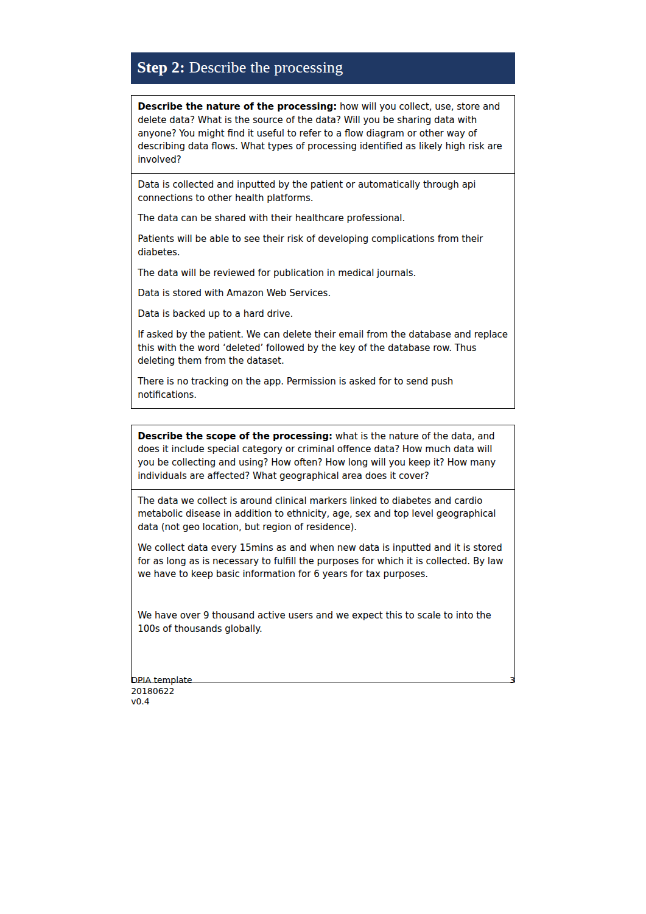Step 2: Describe the processing
| Describe the nature of the processing: how will you collect, use, store and delete data? What is the source of the data? Will you be sharing data with anyone? You might find it useful to refer to a flow diagram or other way of describing data flows. What types of processing identified as likely high risk are involved? |
| Data is collected and inputted by the patient or automatically through api connections to other health platforms. The data can be shared with their healthcare professional. Patients will be able to see their risk of developing complications from their diabetes. The data will be reviewed for publication in medical journals. Data is stored with Amazon Web Services. Data is backed up to a hard drive. If asked by the patient. We can delete their email from the database and replace this with the word ‘deleted’ followed by the key of the database row. Thus deleting them from the dataset. There is no tracking on the app. Permission is asked for to send push notifications. |
| Describe the scope of the processing: what is the nature of the data, and does it include special category or criminal offence data? How much data will you be collecting and using? How often? How long will you keep it? How many individuals are affected? What geographical area does it cover? |
| The data we collect is around clinical markers linked to diabetes and cardio metabolic disease in addition to ethnicity, age, sex and top level geographical data (not geo location, but region of residence). We collect data every 15mins as and when new data is inputted and it is stored for as long as is necessary to fulfill the purposes for which it is collected. By law we have to keep basic information for 6 years for tax purposes. We have over 9 thousand active users and we expect this to scale to into the 100s of thousands globally. |
3 DPIA template
20180622
v0.4